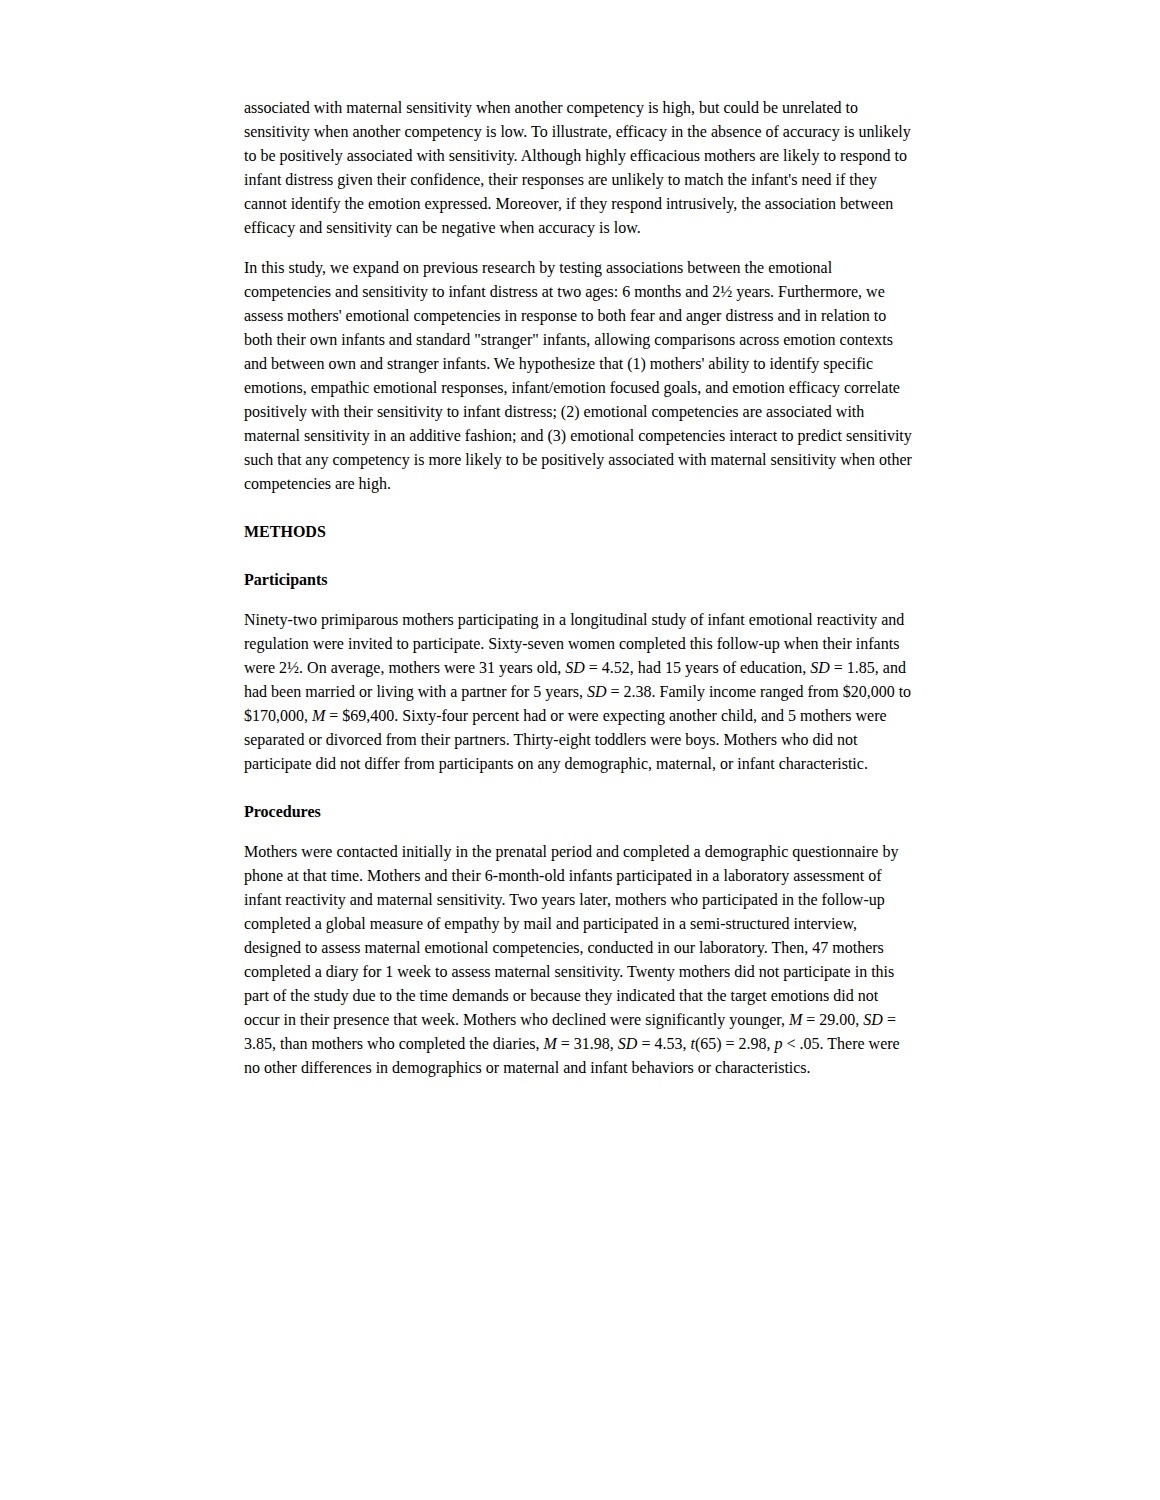associated with maternal sensitivity when another competency is high, but could be unrelated to sensitivity when another competency is low. To illustrate, efficacy in the absence of accuracy is unlikely to be positively associated with sensitivity. Although highly efficacious mothers are likely to respond to infant distress given their confidence, their responses are unlikely to match the infant's need if they cannot identify the emotion expressed. Moreover, if they respond intrusively, the association between efficacy and sensitivity can be negative when accuracy is low.
In this study, we expand on previous research by testing associations between the emotional competencies and sensitivity to infant distress at two ages: 6 months and 2½ years. Furthermore, we assess mothers' emotional competencies in response to both fear and anger distress and in relation to both their own infants and standard "stranger" infants, allowing comparisons across emotion contexts and between own and stranger infants. We hypothesize that (1) mothers' ability to identify specific emotions, empathic emotional responses, infant/emotion focused goals, and emotion efficacy correlate positively with their sensitivity to infant distress; (2) emotional competencies are associated with maternal sensitivity in an additive fashion; and (3) emotional competencies interact to predict sensitivity such that any competency is more likely to be positively associated with maternal sensitivity when other competencies are high.
METHODS
Participants
Ninety-two primiparous mothers participating in a longitudinal study of infant emotional reactivity and regulation were invited to participate. Sixty-seven women completed this follow-up when their infants were 2½. On average, mothers were 31 years old, SD = 4.52, had 15 years of education, SD = 1.85, and had been married or living with a partner for 5 years, SD = 2.38. Family income ranged from $20,000 to $170,000, M = $69,400. Sixty-four percent had or were expecting another child, and 5 mothers were separated or divorced from their partners. Thirty-eight toddlers were boys. Mothers who did not participate did not differ from participants on any demographic, maternal, or infant characteristic.
Procedures
Mothers were contacted initially in the prenatal period and completed a demographic questionnaire by phone at that time. Mothers and their 6-month-old infants participated in a laboratory assessment of infant reactivity and maternal sensitivity. Two years later, mothers who participated in the follow-up completed a global measure of empathy by mail and participated in a semi-structured interview, designed to assess maternal emotional competencies, conducted in our laboratory. Then, 47 mothers completed a diary for 1 week to assess maternal sensitivity. Twenty mothers did not participate in this part of the study due to the time demands or because they indicated that the target emotions did not occur in their presence that week. Mothers who declined were significantly younger, M = 29.00, SD = 3.85, than mothers who completed the diaries, M = 31.98, SD = 4.53, t(65) = 2.98, p < .05. There were no other differences in demographics or maternal and infant behaviors or characteristics.